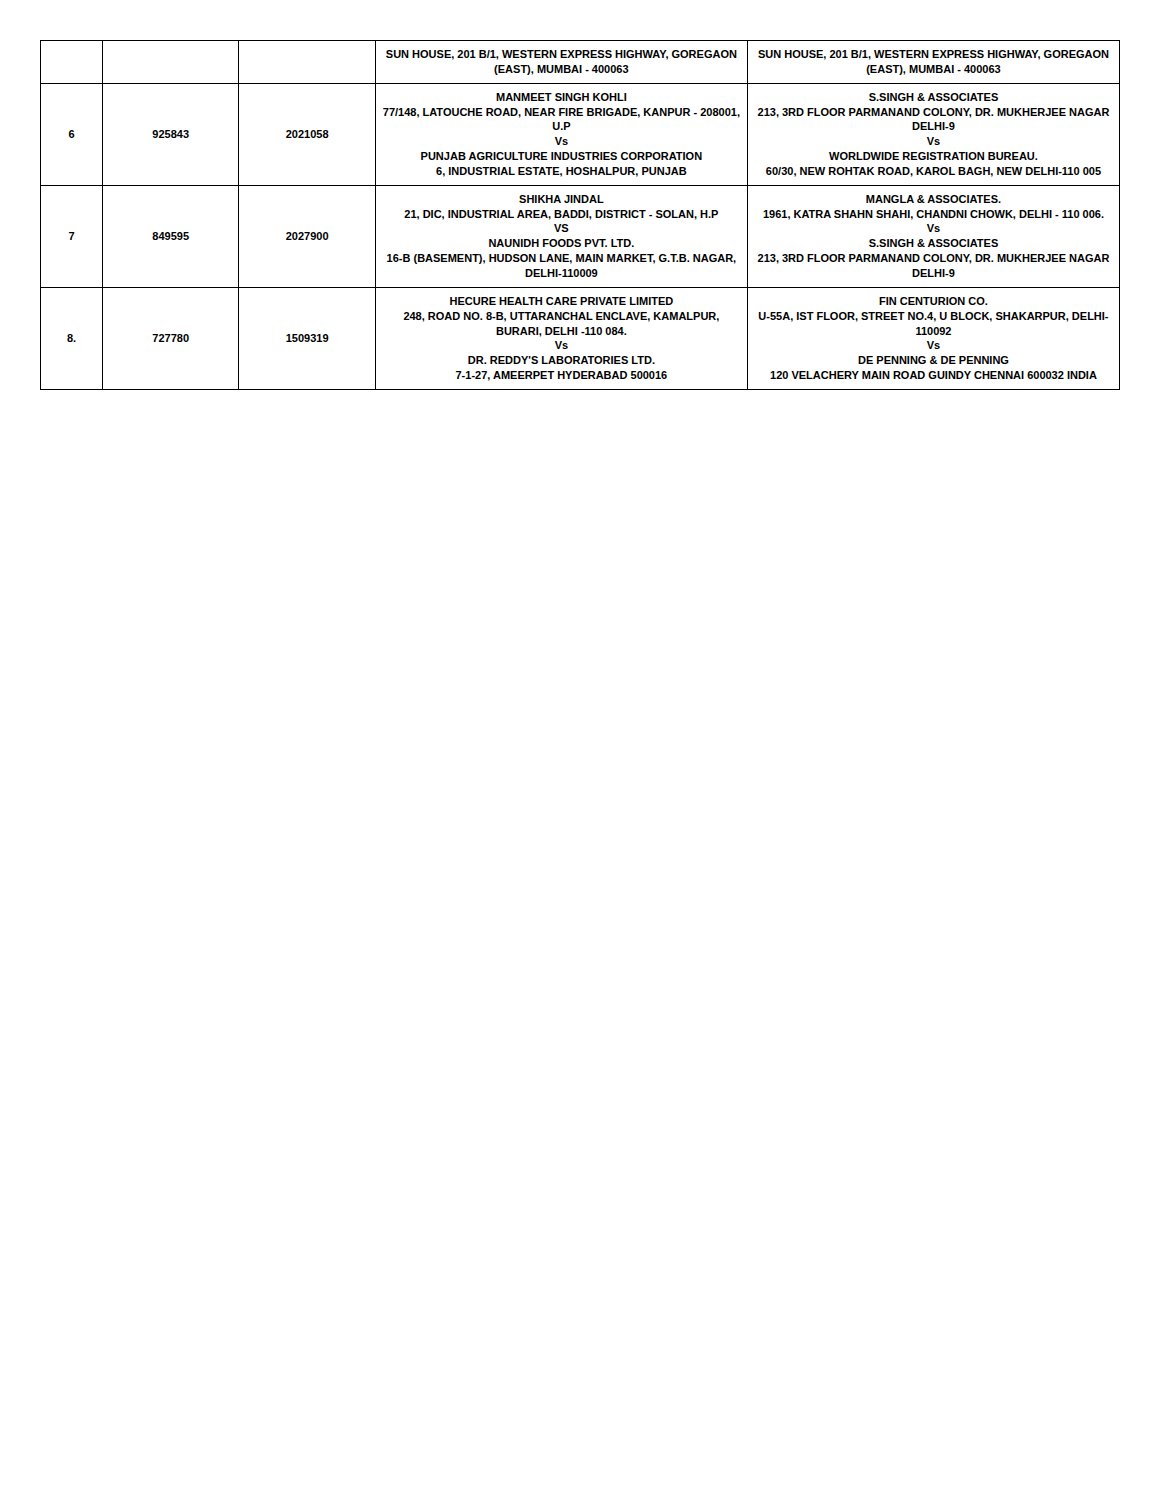| | | | SUN HOUSE, 201 B/1, WESTERN EXPRESS HIGHWAY, GOREGAON (EAST), MUMBAI - 400063 | SUN HOUSE, 201 B/1, WESTERN EXPRESS HIGHWAY, GOREGAON (EAST), MUMBAI - 400063 |
| 6 | 925843 | 2021058 | MANMEET SINGH KOHLI 77/148, LATOUCHE ROAD, NEAR FIRE BRIGADE, KANPUR - 208001, U.P Vs PUNJAB AGRICULTURE INDUSTRIES CORPORATION 6, INDUSTRIAL ESTATE, HOSHALPUR, PUNJAB | S.SINGH & ASSOCIATES 213, 3RD FLOOR PARMANAND COLONY, DR. MUKHERJEE NAGAR DELHI-9 Vs WORLDWIDE REGISTRATION BUREAU. 60/30, NEW ROHTAK ROAD, KAROL BAGH, NEW DELHI-110 005 |
| 7 | 849595 | 2027900 | SHIKHA JINDAL 21, DIC, INDUSTRIAL AREA, BADDI, DISTRICT - SOLAN, H.P VS NAUNIDH FOODS PVT. LTD. 16-B (BASEMENT), HUDSON LANE, MAIN MARKET, G.T.B. NAGAR, DELHI-110009 | MANGLA & ASSOCIATES. 1961, KATRA SHAHN SHAHI, CHANDNI CHOWK, DELHI - 110 006. Vs S.SINGH & ASSOCIATES 213, 3RD FLOOR PARMANAND COLONY, DR. MUKHERJEE NAGAR DELHI-9 |
| 8. | 727780 | 1509319 | HECURE HEALTH CARE PRIVATE LIMITED 248, ROAD NO. 8-B, UTTARANCHAL ENCLAVE, KAMALPUR, BURARI, DELHI -110 084. Vs DR. REDDY'S LABORATORIES LTD. 7-1-27, AMEERPET HYDERABAD 500016 | FIN CENTURION CO. U-55A, IST FLOOR, STREET NO.4, U BLOCK, SHAKARPUR, DELHI-110092 Vs DE PENNING & DE PENNING 120 VELACHERY MAIN ROAD GUINDY CHENNAI 600032 INDIA |